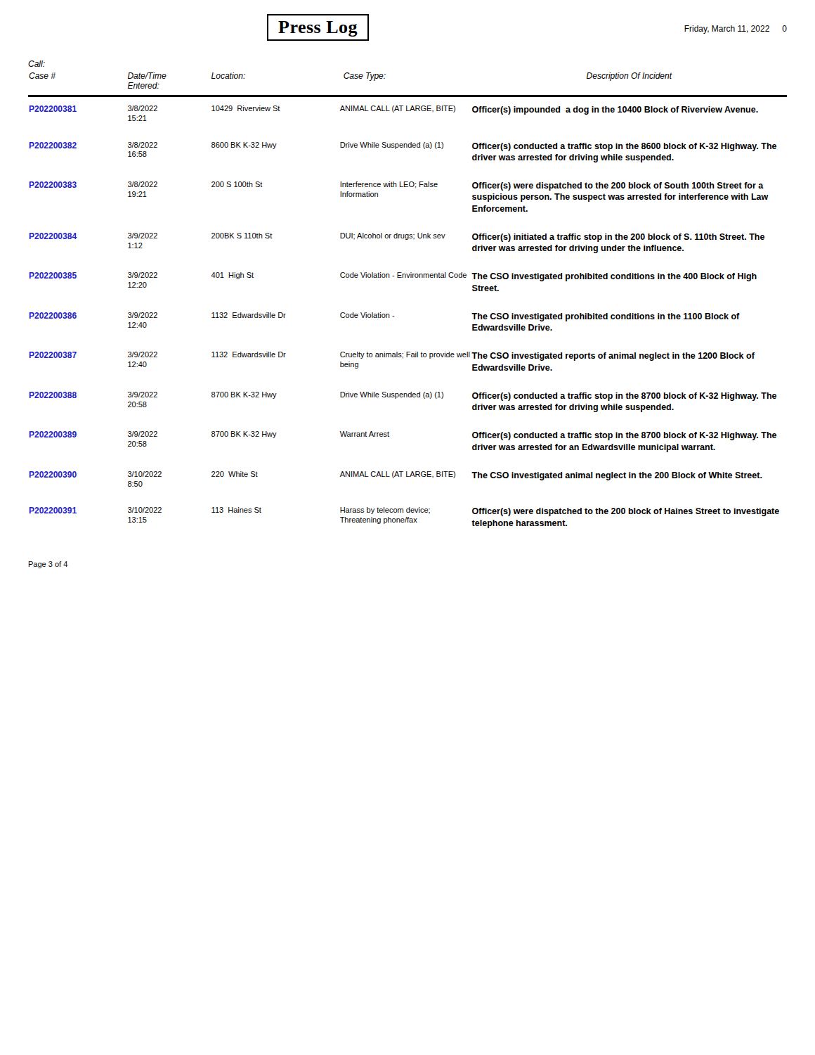Press Log
Friday, March 11, 20220
Call:
| Case # | Date/Time Entered: | Location: | Case Type: | Description Of Incident |
| --- | --- | --- | --- | --- |
| P202200381 | 3/8/2022 15:21 | 10429 Riverview St | ANIMAL CALL (AT LARGE, BITE) | Officer(s) impounded a dog in the 10400 Block of Riverview Avenue. |
| P202200382 | 3/8/2022 16:58 | 8600 BK K-32 Hwy | Drive While Suspended (a) (1) | Officer(s) conducted a traffic stop in the 8600 block of K-32 Highway. The driver was arrested for driving while suspended. |
| P202200383 | 3/8/2022 19:21 | 200 S 100th St | Interference with LEO; False Information | Officer(s) were dispatched to the 200 block of South 100th Street for a suspicious person. The suspect was arrested for interference with Law Enforcement. |
| P202200384 | 3/9/2022 1:12 | 200BK S 110th St | DUI; Alcohol or drugs; Unk sev | Officer(s) initiated a traffic stop in the 200 block of S. 110th Street. The driver was arrested for driving under the influence. |
| P202200385 | 3/9/2022 12:20 | 401 High St | Code Violation - Environmental Code | The CSO investigated prohibited conditions in the 400 Block of High Street. |
| P202200386 | 3/9/2022 12:40 | 1132 Edwardsville Dr | Code Violation - | The CSO investigated prohibited conditions in the 1100 Block of Edwardsville Drive. |
| P202200387 | 3/9/2022 12:40 | 1132 Edwardsville Dr | Cruelty to animals; Fail to provide well being | The CSO investigated reports of animal neglect in the 1200 Block of Edwardsville Drive. |
| P202200388 | 3/9/2022 20:58 | 8700 BK K-32 Hwy | Drive While Suspended (a) (1) | Officer(s) conducted a traffic stop in the 8700 block of K-32 Highway. The driver was arrested for driving while suspended. |
| P202200389 | 3/9/2022 20:58 | 8700 BK K-32 Hwy | Warrant Arrest | Officer(s) conducted a traffic stop in the 8700 block of K-32 Highway. The driver was arrested for an Edwardsville municipal warrant. |
| P202200390 | 3/10/2022 8:50 | 220 White St | ANIMAL CALL (AT LARGE, BITE) | The CSO investigated animal neglect in the 200 Block of White Street. |
| P202200391 | 3/10/2022 13:15 | 113 Haines St | Harass by telecom device; Threatening phone/fax | Officer(s) were dispatched to the 200 block of Haines Street to investigate telephone harassment. |
Page 3 of 4